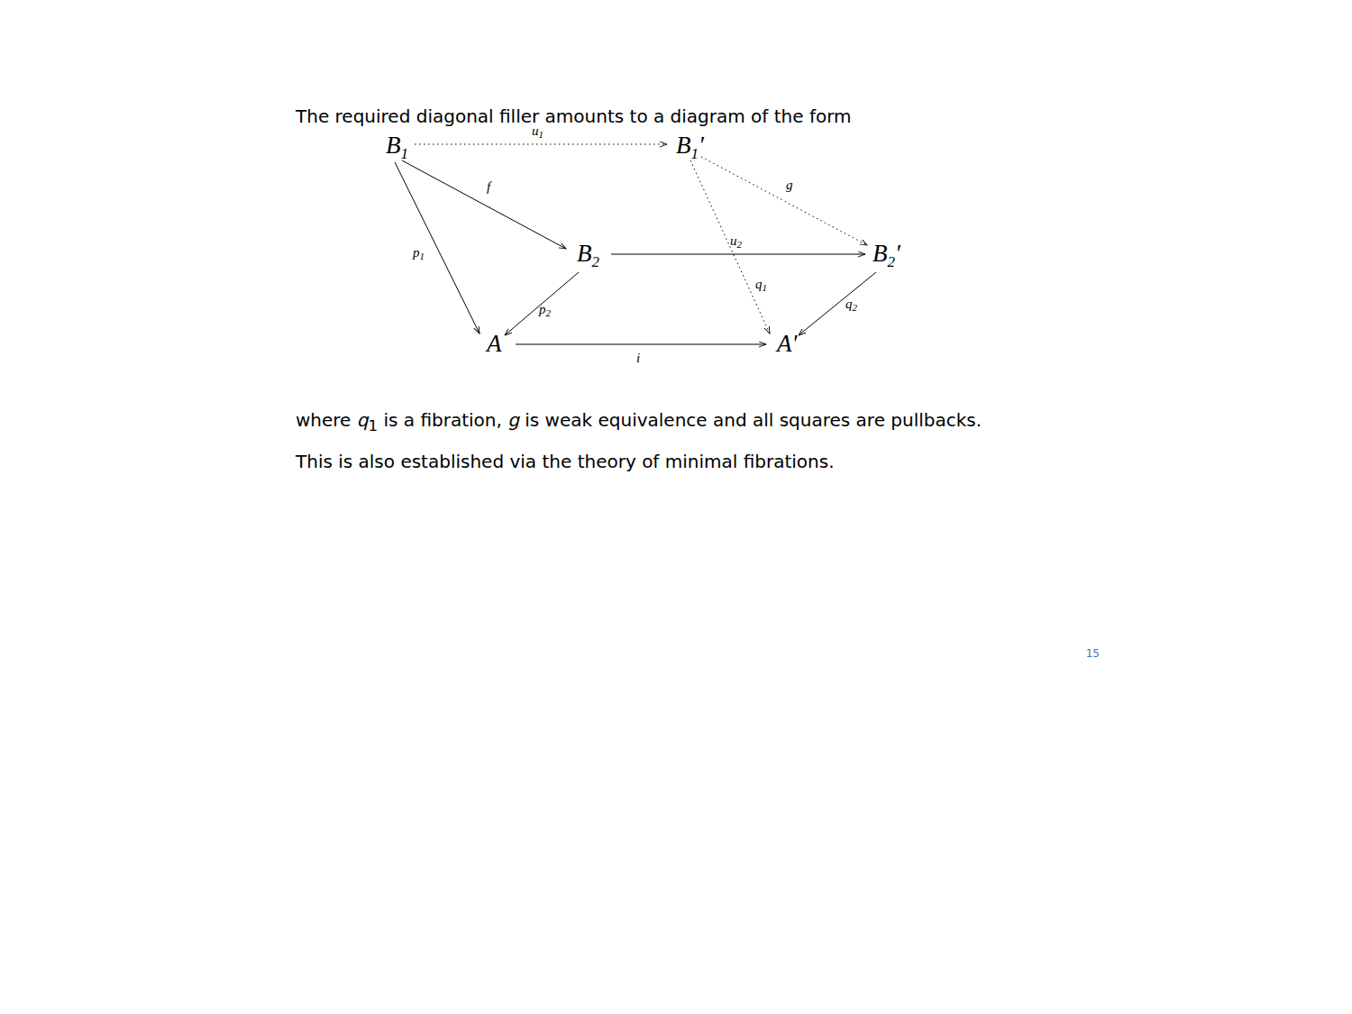The required diagonal filler amounts to a diagram of the form
B1 B1′ B2 B2′ A A′ u1 f p1 p2 u2 g q1 q2 i
where q1 is a fibration, g is weak equivalence and all squares are pullbacks.
This is also established via the theory of minimal fibrations.
15